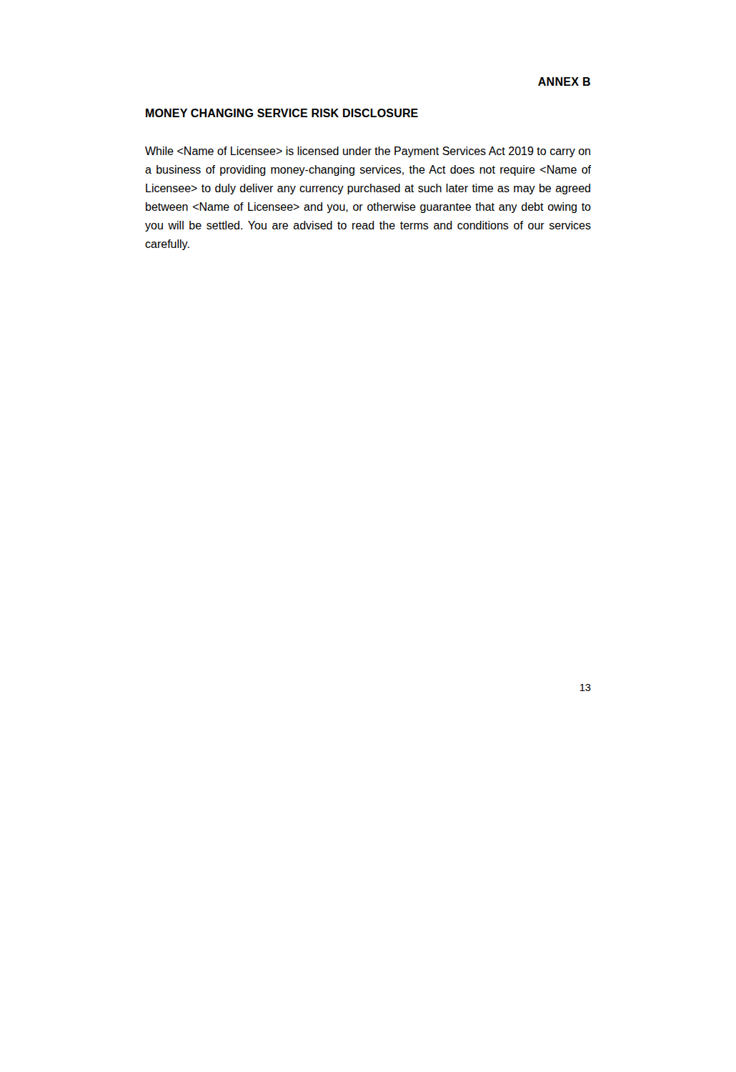ANNEX B
MONEY CHANGING SERVICE RISK DISCLOSURE
While <Name of Licensee> is licensed under the Payment Services Act 2019 to carry on a business of providing money-changing services, the Act does not require <Name of Licensee> to duly deliver any currency purchased at such later time as may be agreed between <Name of Licensee> and you, or otherwise guarantee that any debt owing to you will be settled. You are advised to read the terms and conditions of our services carefully.
13